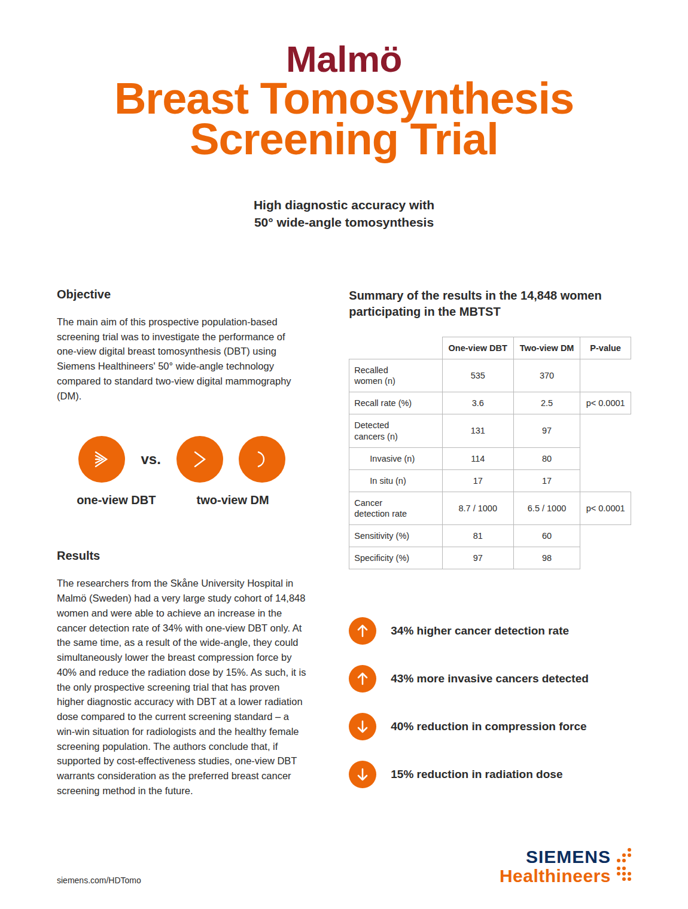Malmö
Breast Tomosynthesis
Screening Trial
High diagnostic accuracy with
50° wide-angle tomosynthesis
Objective
The main aim of this prospective population-based screening trial was to investigate the performance of one-view digital breast tomosynthesis (DBT) using Siemens Healthineers' 50° wide-angle technology compared to standard two-view digital mammography (DM).
vs.
one-view DBT
two-view DM
Results
The researchers from the Skåne University Hospital in Malmö (Sweden) had a very large study cohort of 14,848 women and were able to achieve an increase in the cancer detection rate of 34% with one-view DBT only. At the same time, as a result of the wide-angle, they could simultaneously lower the breast compression force by 40% and reduce the radiation dose by 15%. As such, it is the only prospective screening trial that has proven higher diagnostic accuracy with DBT at a lower radiation dose compared to the current screening standard – a win-win situation for radiologists and the healthy female screening population. The authors conclude that, if supported by cost-effectiveness studies, one-view DBT warrants consideration as the preferred breast cancer screening method in the future.
Summary of the results in the 14,848 women
participating in the MBTST
| | One-view DBT | Two-view DM | P-value |
| --- | --- | --- | --- |
| Recalled women (n) | 535 | 370 | |
| Recall rate (%) | 3.6 | 2.5 | p< 0.0001 |
| Detected cancers (n) | 131 | 97 | |
| Invasive (n) | 114 | 80 | |
| In situ (n) | 17 | 17 | |
| Cancer detection rate | 8.7 / 1000 | 6.5 / 1000 | p< 0.0001 |
| Sensitivity (%) | 81 | 60 | |
| Specificity (%) | 97 | 98 | |
34% higher cancer detection rate
43% more invasive cancers detected
40% reduction in compression force
15% reduction in radiation dose
siemens.com/HDTomo
SIEMENS
Healthineers